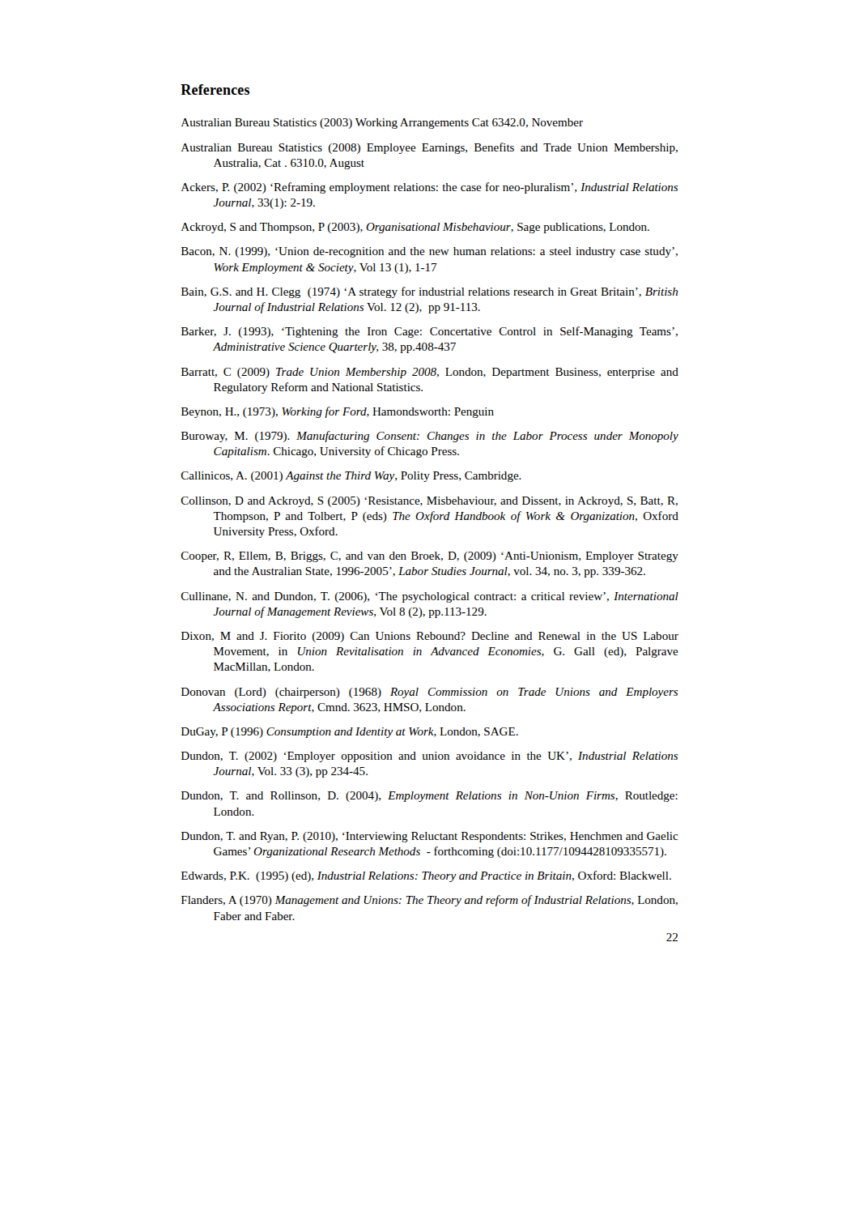References
Australian Bureau Statistics (2003) Working Arrangements Cat 6342.0, November
Australian Bureau Statistics (2008) Employee Earnings, Benefits and Trade Union Membership, Australia, Cat . 6310.0, August
Ackers, P. (2002) ‘Reframing employment relations: the case for neo-pluralism’, Industrial Relations Journal, 33(1): 2-19.
Ackroyd, S and Thompson, P (2003), Organisational Misbehaviour, Sage publications, London.
Bacon, N. (1999), ‘Union de-recognition and the new human relations: a steel industry case study’, Work Employment & Society, Vol 13 (1), 1-17
Bain, G.S. and H. Clegg (1974) ‘A strategy for industrial relations research in Great Britain’, British Journal of Industrial Relations Vol. 12 (2), pp 91-113.
Barker, J. (1993), ‘Tightening the Iron Cage: Concertative Control in Self-Managing Teams’, Administrative Science Quarterly, 38, pp.408-437
Barratt, C (2009) Trade Union Membership 2008, London, Department Business, enterprise and Regulatory Reform and National Statistics.
Beynon, H., (1973), Working for Ford, Hamondsworth: Penguin
Buroway, M. (1979). Manufacturing Consent: Changes in the Labor Process under Monopoly Capitalism. Chicago, University of Chicago Press.
Callinicos, A. (2001) Against the Third Way, Polity Press, Cambridge.
Collinson, D and Ackroyd, S (2005) ‘Resistance, Misbehaviour, and Dissent, in Ackroyd, S, Batt, R, Thompson, P and Tolbert, P (eds) The Oxford Handbook of Work & Organization, Oxford University Press, Oxford.
Cooper, R, Ellem, B, Briggs, C, and van den Broek, D, (2009) ‘Anti-Unionism, Employer Strategy and the Australian State, 1996-2005’, Labor Studies Journal, vol. 34, no. 3, pp. 339-362.
Cullinane, N. and Dundon, T. (2006), ‘The psychological contract: a critical review’, International Journal of Management Reviews, Vol 8 (2), pp.113-129.
Dixon, M and J. Fiorito (2009) Can Unions Rebound? Decline and Renewal in the US Labour Movement, in Union Revitalisation in Advanced Economies, G. Gall (ed), Palgrave MacMillan, London.
Donovan (Lord) (chairperson) (1968) Royal Commission on Trade Unions and Employers Associations Report, Cmnd. 3623, HMSO, London.
DuGay, P (1996) Consumption and Identity at Work, London, SAGE.
Dundon, T. (2002) ‘Employer opposition and union avoidance in the UK’, Industrial Relations Journal, Vol. 33 (3), pp 234-45.
Dundon, T. and Rollinson, D. (2004), Employment Relations in Non-Union Firms, Routledge: London.
Dundon, T. and Ryan, P. (2010), ‘Interviewing Reluctant Respondents: Strikes, Henchmen and Gaelic Games’ Organizational Research Methods - forthcoming (doi:10.1177/1094428109335571).
Edwards, P.K. (1995) (ed), Industrial Relations: Theory and Practice in Britain, Oxford: Blackwell.
Flanders, A (1970) Management and Unions: The Theory and reform of Industrial Relations, London, Faber and Faber.
22